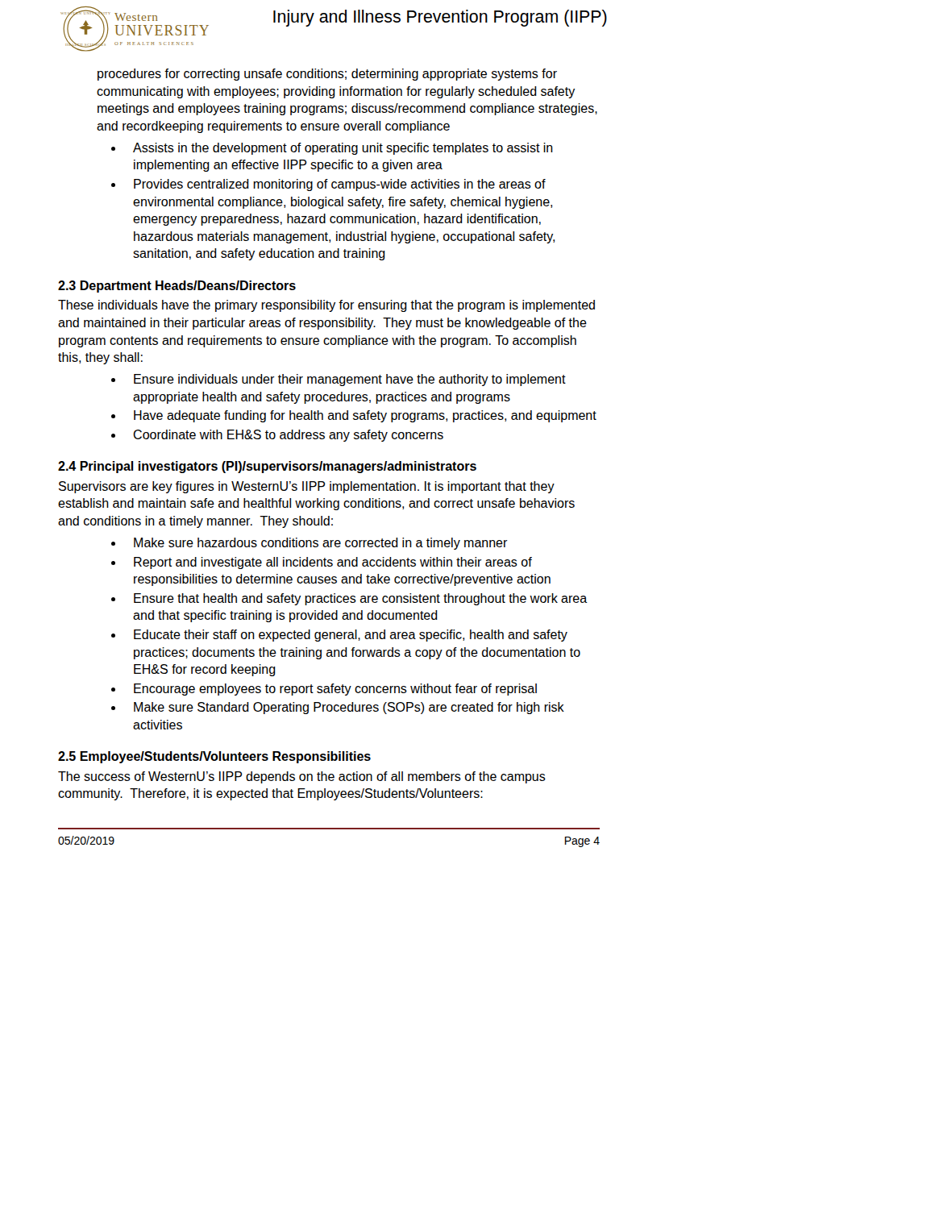WESTERN UNIVERSITY HEALTH SCIENCES Western UNIVERSITY OF HEALTH SCIENCES
Injury and Illness Prevention Program (IIPP)
procedures for correcting unsafe conditions; determining appropriate systems for communicating with employees; providing information for regularly scheduled safety meetings and employees training programs; discuss/recommend compliance strategies, and recordkeeping requirements to ensure overall compliance
Assists in the development of operating unit specific templates to assist in implementing an effective IIPP specific to a given area
Provides centralized monitoring of campus-wide activities in the areas of environmental compliance, biological safety, fire safety, chemical hygiene, emergency preparedness, hazard communication, hazard identification, hazardous materials management, industrial hygiene, occupational safety, sanitation, and safety education and training
2.3 Department Heads/Deans/Directors
These individuals have the primary responsibility for ensuring that the program is implemented and maintained in their particular areas of responsibility. They must be knowledgeable of the program contents and requirements to ensure compliance with the program. To accomplish this, they shall:
Ensure individuals under their management have the authority to implement appropriate health and safety procedures, practices and programs
Have adequate funding for health and safety programs, practices, and equipment
Coordinate with EH&S to address any safety concerns
2.4 Principal investigators (PI)/supervisors/managers/administrators
Supervisors are key figures in WesternU’s IIPP implementation. It is important that they establish and maintain safe and healthful working conditions, and correct unsafe behaviors and conditions in a timely manner. They should:
Make sure hazardous conditions are corrected in a timely manner
Report and investigate all incidents and accidents within their areas of responsibilities to determine causes and take corrective/preventive action
Ensure that health and safety practices are consistent throughout the work area and that specific training is provided and documented
Educate their staff on expected general, and area specific, health and safety practices; documents the training and forwards a copy of the documentation to EH&S for record keeping
Encourage employees to report safety concerns without fear of reprisal
Make sure Standard Operating Procedures (SOPs) are created for high risk activities
2.5 Employee/Students/Volunteers Responsibilities
The success of WesternU’s IIPP depends on the action of all members of the campus community. Therefore, it is expected that Employees/Students/Volunteers:
05/20/2019 Page 4